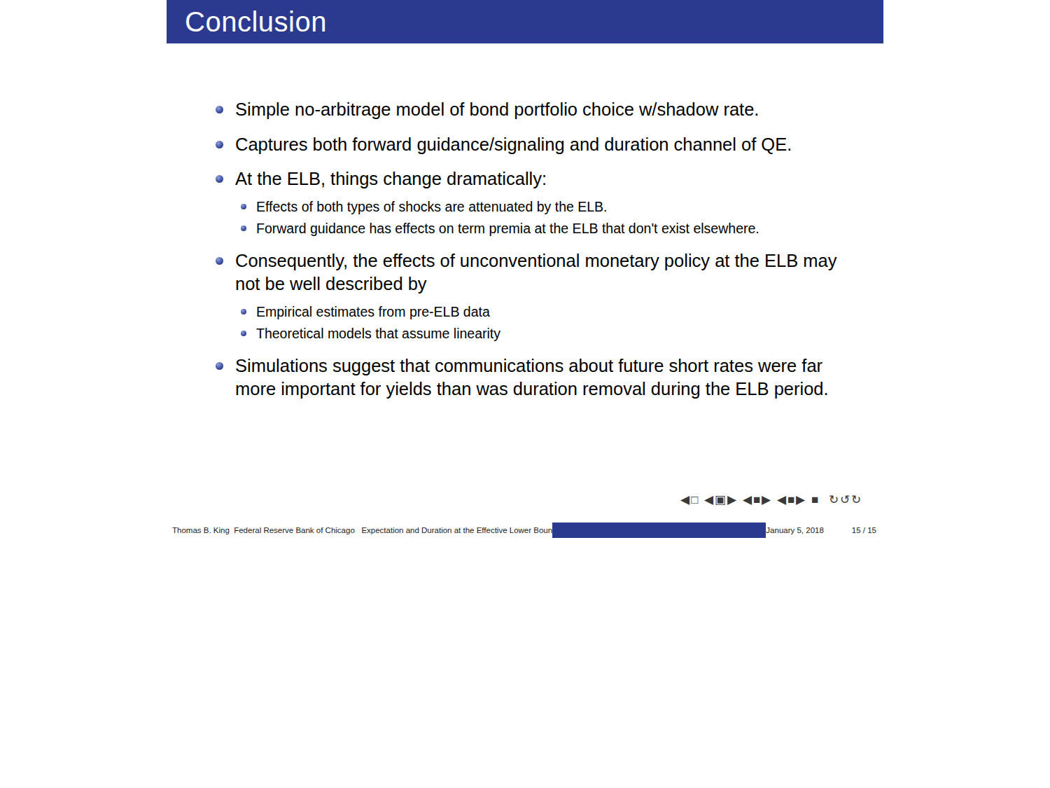Conclusion
Simple no-arbitrage model of bond portfolio choice w/shadow rate.
Captures both forward guidance/signaling and duration channel of QE.
At the ELB, things change dramatically:
Effects of both types of shocks are attenuated by the ELB.
Forward guidance has effects on term premia at the ELB that don't exist elsewhere.
Consequently, the effects of unconventional monetary policy at the ELB may not be well described by
Empirical estimates from pre-ELB data
Theoretical models that assume linearity
Simulations suggest that communications about future short rates were far more important for yields than was duration removal during the ELB period.
◀□ ◀▣▶ ◀■▶ ◀■▶ ■ ↻↺↻
Thomas B. King Federal Reserve Bank of Chicago Expectation and Duration at the Effective Lower Boun
January 5, 201815 / 15